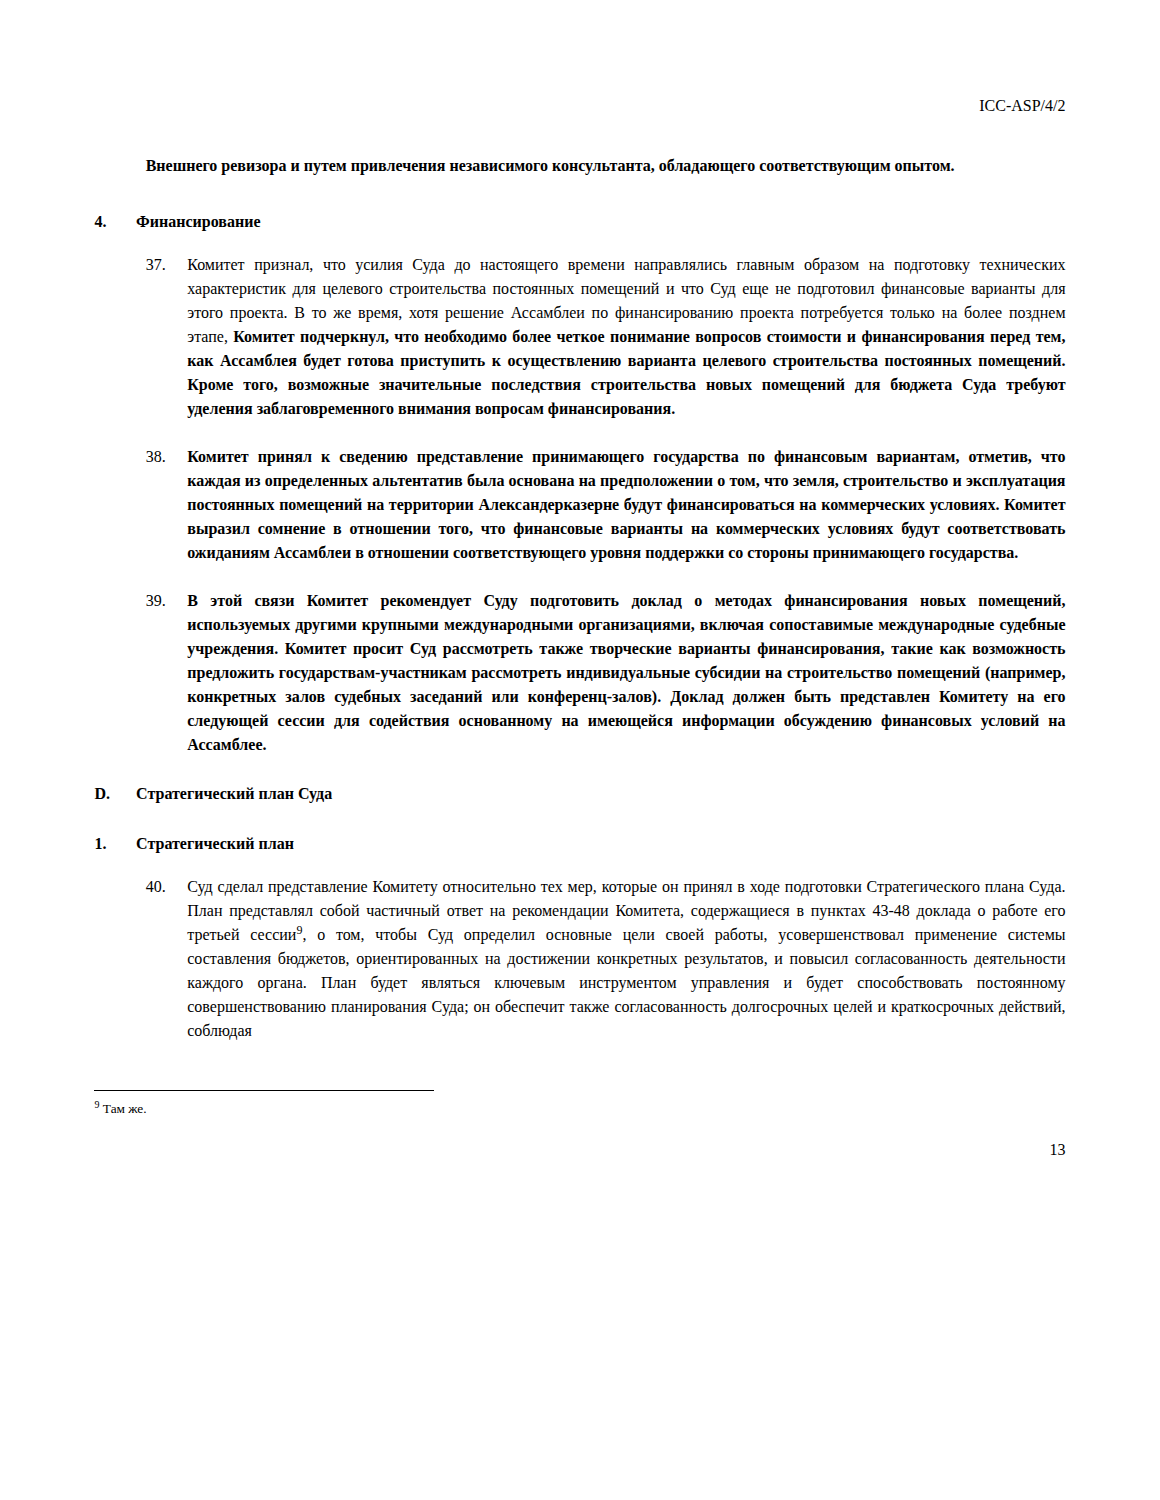ICC-ASP/4/2
Внешнего ревизора и путем привлечения независимого консультанта, обладающего соответствующим опытом.
4. Финансирование
37. Комитет признал, что усилия Суда до настоящего времени направлялись главным образом на подготовку технических характеристик для целевого строительства постоянных помещений и что Суд еще не подготовил финансовые варианты для этого проекта. В то же время, хотя решение Ассамблеи по финансированию проекта потребуется только на более позднем этапе, Комитет подчеркнул, что необходимо более четкое понимание вопросов стоимости и финансирования перед тем, как Ассамблея будет готова приступить к осуществлению варианта целевого строительства постоянных помещений. Кроме того, возможные значительные последствия строительства новых помещений для бюджета Суда требуют уделения заблаговременного внимания вопросам финансирования.
38. Комитет принял к сведению представление принимающего государства по финансовым вариантам, отметив, что каждая из определенных альтентатив была основана на предположении о том, что земля, строительство и эксплуатация постоянных помещений на территории Александерказерне будут финансироваться на коммерческих условиях. Комитет выразил сомнение в отношении того, что финансовые варианты на коммерческих условиях будут соответствовать ожиданиям Ассамблеи в отношении соответствующего уровня поддержки со стороны принимающего государства.
39. В этой связи Комитет рекомендует Суду подготовить доклад о методах финансирования новых помещений, используемых другими крупными международными организациями, включая сопоставимые международные судебные учреждения. Комитет просит Суд рассмотреть также творческие варианты финансирования, такие как возможность предложить государствам-участникам рассмотреть индивидуальные субсидии на строительство помещений (например, конкретных залов судебных заседаний или конференц-залов). Доклад должен быть представлен Комитету на его следующей сессии для содействия основанному на имеющейся информации обсуждению финансовых условий на Ассамблее.
D. Стратегический план Суда
1. Стратегический план
40. Суд сделал представление Комитету относительно тех мер, которые он принял в ходе подготовки Стратегического плана Суда. План представлял собой частичный ответ на рекомендации Комитета, содержащиеся в пунктах 43-48 доклада о работе его третьей сессии9, о том, чтобы Суд определил основные цели своей работы, усовершенствовал применение системы составления бюджетов, ориентированных на достижении конкретных результатов, и повысил согласованность деятельности каждого органа. План будет являться ключевым инструментом управления и будет способствовать постоянному совершенствованию планирования Суда; он обеспечит также согласованность долгосрочных целей и краткосрочных действий, соблюдая
9 Там же.
13